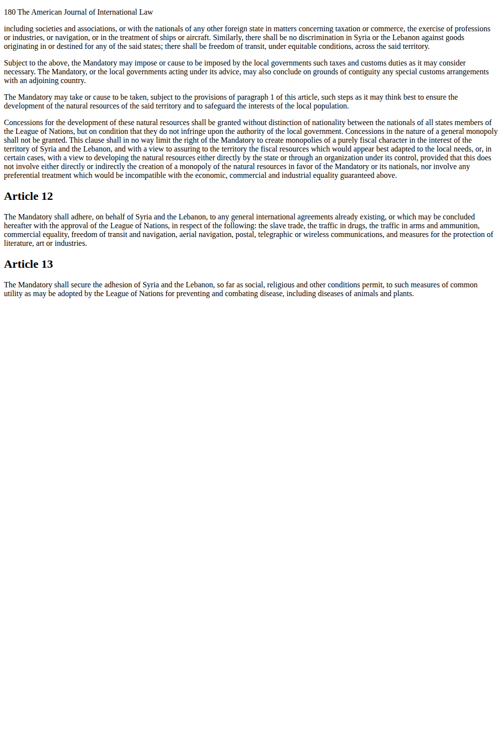180 The American Journal of International Law
including societies and associations, or with the nationals of any other foreign state in matters concerning taxation or commerce, the exercise of professions or industries, or navigation, or in the treatment of ships or aircraft. Similarly, there shall be no discrimination in Syria or the Lebanon against goods originating in or destined for any of the said states; there shall be freedom of transit, under equitable conditions, across the said territory.
Subject to the above, the Mandatory may impose or cause to be imposed by the local governments such taxes and customs duties as it may consider necessary. The Mandatory, or the local governments acting under its advice, may also conclude on grounds of contiguity any special customs arrangements with an adjoining country.
The Mandatory may take or cause to be taken, subject to the provisions of paragraph 1 of this article, such steps as it may think best to ensure the development of the natural resources of the said territory and to safeguard the interests of the local population.
Concessions for the development of these natural resources shall be granted without distinction of nationality between the nationals of all states members of the League of Nations, but on condition that they do not infringe upon the authority of the local government. Concessions in the nature of a general monopoly shall not be granted. This clause shall in no way limit the right of the Mandatory to create monopolies of a purely fiscal character in the interest of the territory of Syria and the Lebanon, and with a view to assuring to the territory the fiscal resources which would appear best adapted to the local needs, or, in certain cases, with a view to developing the natural resources either directly by the state or through an organization under its control, provided that this does not involve either directly or indirectly the creation of a monopoly of the natural resources in favor of the Mandatory or its nationals, nor involve any preferential treatment which would be incompatible with the economic, commercial and industrial equality guaranteed above.
Article 12
The Mandatory shall adhere, on behalf of Syria and the Lebanon, to any general international agreements already existing, or which may be concluded hereafter with the approval of the League of Nations, in respect of the following: the slave trade, the traffic in drugs, the traffic in arms and ammunition, commercial equality, freedom of transit and navigation, aerial navigation, postal, telegraphic or wireless communications, and measures for the protection of literature, art or industries.
Article 13
The Mandatory shall secure the adhesion of Syria and the Lebanon, so far as social, religious and other conditions permit, to such measures of common utility as may be adopted by the League of Nations for preventing and combating disease, including diseases of animals and plants.